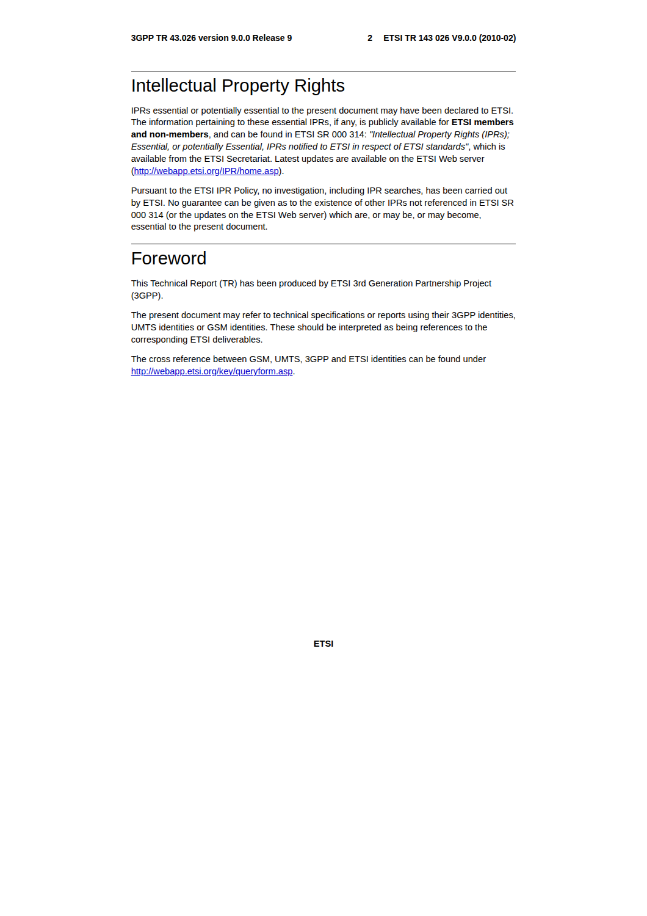3GPP TR 43.026 version 9.0.0 Release 9
2
ETSI TR 143 026 V9.0.0 (2010-02)
Intellectual Property Rights
IPRs essential or potentially essential to the present document may have been declared to ETSI. The information pertaining to these essential IPRs, if any, is publicly available for ETSI members and non-members, and can be found in ETSI SR 000 314: "Intellectual Property Rights (IPRs); Essential, or potentially Essential, IPRs notified to ETSI in respect of ETSI standards", which is available from the ETSI Secretariat. Latest updates are available on the ETSI Web server (http://webapp.etsi.org/IPR/home.asp).
Pursuant to the ETSI IPR Policy, no investigation, including IPR searches, has been carried out by ETSI. No guarantee can be given as to the existence of other IPRs not referenced in ETSI SR 000 314 (or the updates on the ETSI Web server) which are, or may be, or may become, essential to the present document.
Foreword
This Technical Report (TR) has been produced by ETSI 3rd Generation Partnership Project (3GPP).
The present document may refer to technical specifications or reports using their 3GPP identities, UMTS identities or GSM identities. These should be interpreted as being references to the corresponding ETSI deliverables.
The cross reference between GSM, UMTS, 3GPP and ETSI identities can be found under http://webapp.etsi.org/key/queryform.asp.
ETSI